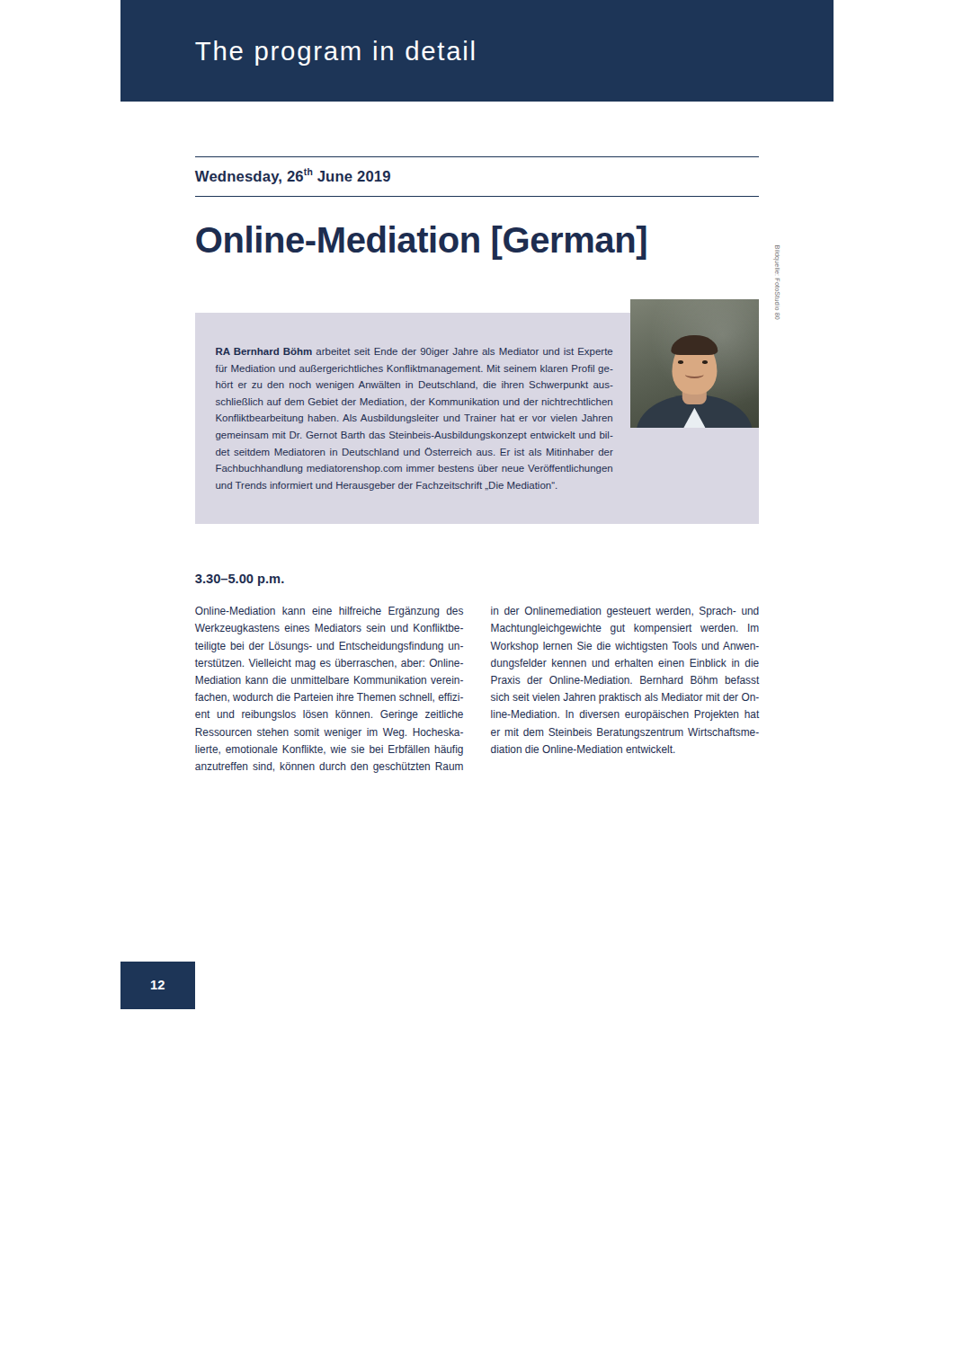The program in detail
Wednesday, 26th June 2019
Online-Mediation [German]
RA Bernhard Böhm arbeitet seit Ende der 90iger Jahre als Mediator und ist Experte für Mediation und außergerichtliches Konfliktmanagement. Mit seinem klaren Profil gehört er zu den noch wenigen Anwälten in Deutschland, die ihren Schwerpunkt ausschließlich auf dem Gebiet der Mediation, der Kommunikation und der nichtrechtlichen Konfliktbearbeitung haben. Als Ausbildungsleiter und Trainer hat er vor vielen Jahren gemeinsam mit Dr. Gernot Barth das Steinbeis-Ausbildungskonzept entwickelt und bildet seitdem Mediatoren in Deutschland und Österreich aus. Er ist als Mitinhaber der Fachbuchhandlung mediatorenshop.com immer bestens über neue Veröffentlichungen und Trends informiert und Herausgeber der Fachzeitschrift „Die Mediation“.
Bildquelle: FotoStudio 80
3.30–5.00 p.m.
Online-Mediation kann eine hilfreiche Ergänzung des Werkzeugkastens eines Mediators sein und Konfliktbeteiligte bei der Lösungs- und Entscheidungsfindung unterstützen. Vielleicht mag es überraschen, aber: Online-Mediation kann die unmittelbare Kommunikation vereinfachen, wodurch die Parteien ihre Themen schnell, effizient und reibungslos lösen können. Geringe zeitliche Ressourcen stehen somit weniger im Weg. Hocheskalierte, emotionale Konflikte, wie sie bei Erbfällen häufig anzutreffen sind, können durch den geschützten Raum in der Onlinemediation gesteuert werden, Sprach- und Machtungleichgewichte gut kompensiert werden. Im Workshop lernen Sie die wichtigsten Tools und Anwendungsfelder kennen und erhalten einen Einblick in die Praxis der Online-Mediation. Bernhard Böhm befasst sich seit vielen Jahren praktisch als Mediator mit der Online-Mediation. In diversen europäischen Projekten hat er mit dem Steinbeis Beratungszentrum Wirtschaftsmediation die Online-Mediation entwickelt.
12